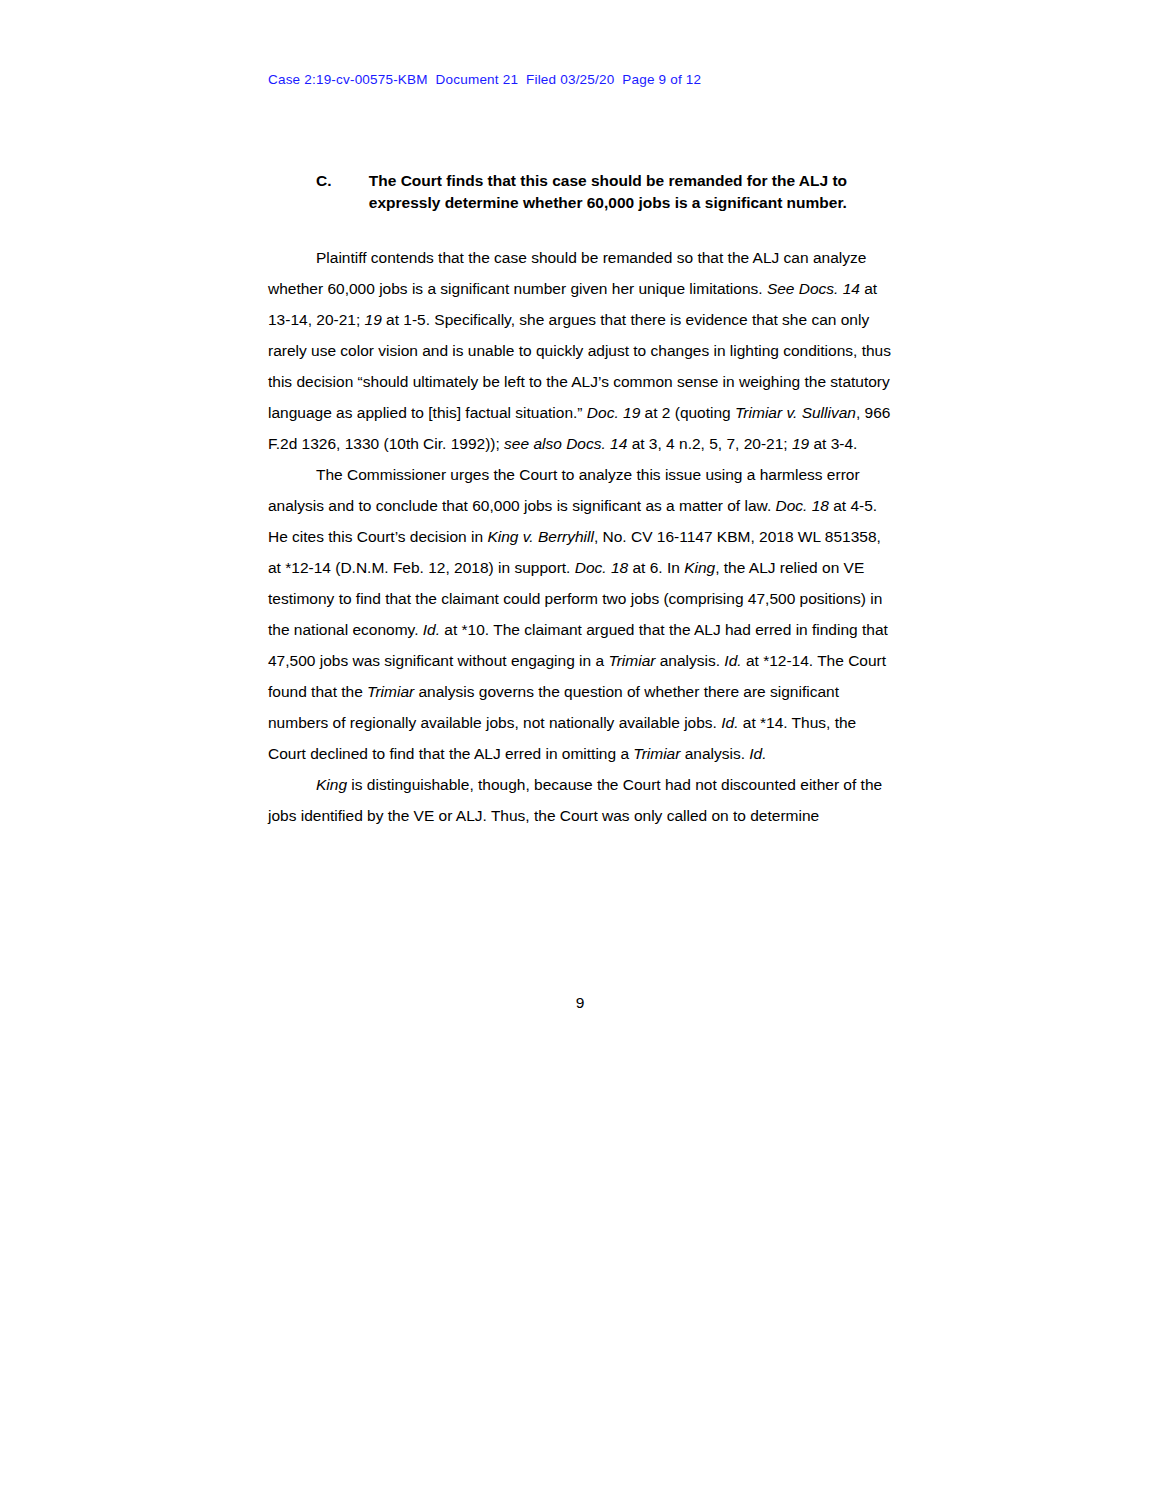Case 2:19-cv-00575-KBM Document 21 Filed 03/25/20 Page 9 of 12
C. The Court finds that this case should be remanded for the ALJ to expressly determine whether 60,000 jobs is a significant number.
Plaintiff contends that the case should be remanded so that the ALJ can analyze whether 60,000 jobs is a significant number given her unique limitations. See Docs. 14 at 13-14, 20-21; 19 at 1-5. Specifically, she argues that there is evidence that she can only rarely use color vision and is unable to quickly adjust to changes in lighting conditions, thus this decision “should ultimately be left to the ALJ’s common sense in weighing the statutory language as applied to [this] factual situation.” Doc. 19 at 2 (quoting Trimiar v. Sullivan, 966 F.2d 1326, 1330 (10th Cir. 1992)); see also Docs. 14 at 3, 4 n.2, 5, 7, 20-21; 19 at 3-4.
The Commissioner urges the Court to analyze this issue using a harmless error analysis and to conclude that 60,000 jobs is significant as a matter of law. Doc. 18 at 4-5. He cites this Court’s decision in King v. Berryhill, No. CV 16-1147 KBM, 2018 WL 851358, at *12-14 (D.N.M. Feb. 12, 2018) in support. Doc. 18 at 6. In King, the ALJ relied on VE testimony to find that the claimant could perform two jobs (comprising 47,500 positions) in the national economy. Id. at *10. The claimant argued that the ALJ had erred in finding that 47,500 jobs was significant without engaging in a Trimiar analysis. Id. at *12-14. The Court found that the Trimiar analysis governs the question of whether there are significant numbers of regionally available jobs, not nationally available jobs. Id. at *14. Thus, the Court declined to find that the ALJ erred in omitting a Trimiar analysis. Id.
King is distinguishable, though, because the Court had not discounted either of the jobs identified by the VE or ALJ. Thus, the Court was only called on to determine
9